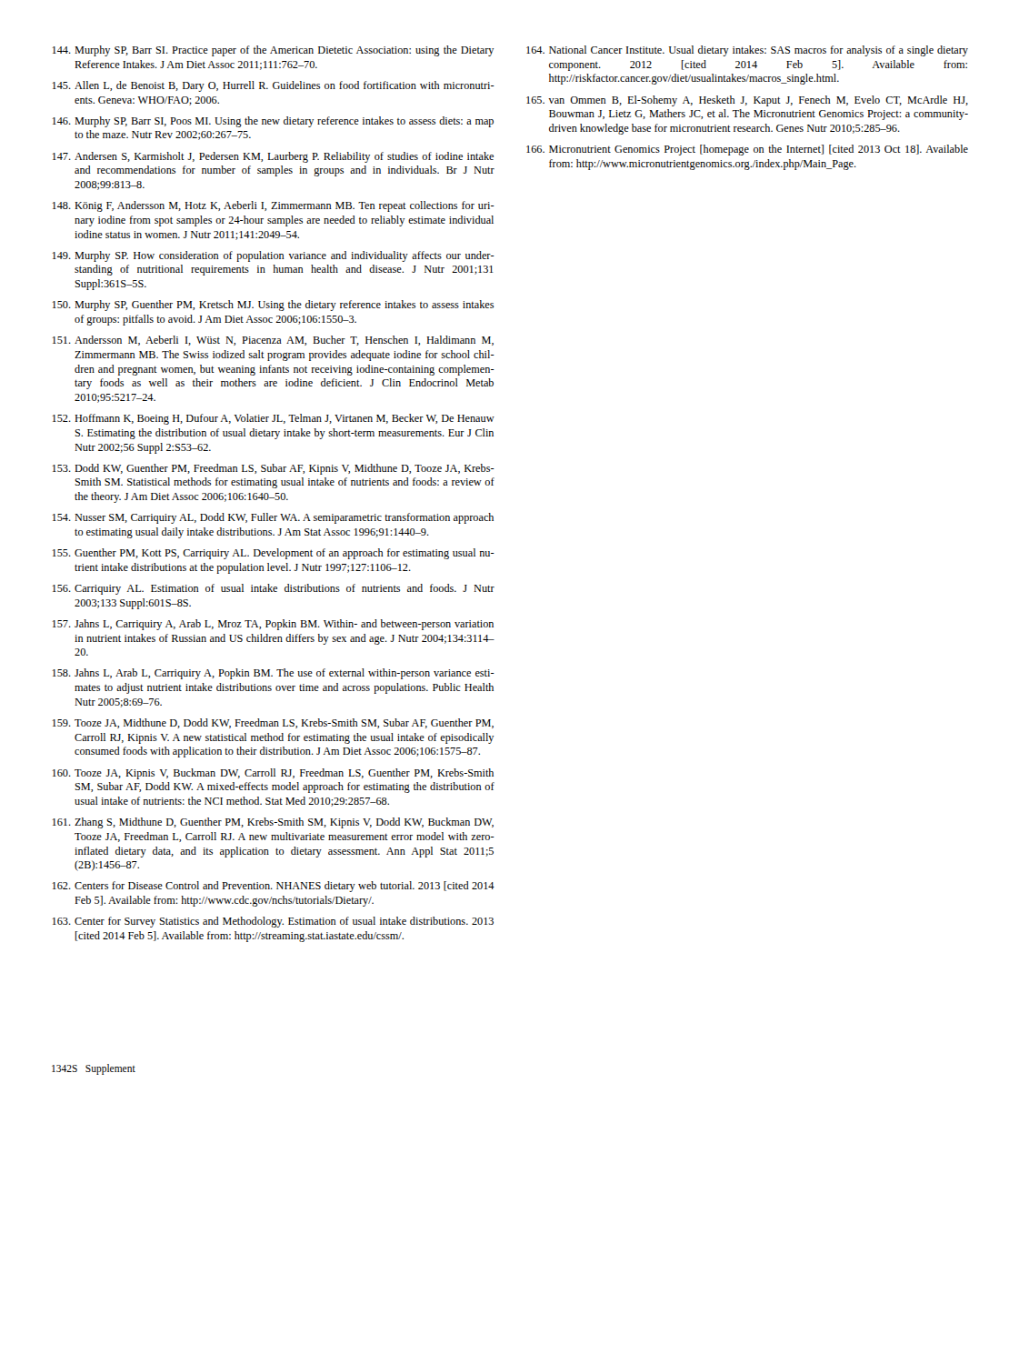144. Murphy SP, Barr SI. Practice paper of the American Dietetic Association: using the Dietary Reference Intakes. J Am Diet Assoc 2011;111:762–70.
145. Allen L, de Benoist B, Dary O, Hurrell R. Guidelines on food fortification with micronutrients. Geneva: WHO/FAO; 2006.
146. Murphy SP, Barr SI, Poos MI. Using the new dietary reference intakes to assess diets: a map to the maze. Nutr Rev 2002;60:267–75.
147. Andersen S, Karmisholt J, Pedersen KM, Laurberg P. Reliability of studies of iodine intake and recommendations for number of samples in groups and in individuals. Br J Nutr 2008;99:813–8.
148. König F, Andersson M, Hotz K, Aeberli I, Zimmermann MB. Ten repeat collections for urinary iodine from spot samples or 24-hour samples are needed to reliably estimate individual iodine status in women. J Nutr 2011;141:2049–54.
149. Murphy SP. How consideration of population variance and individuality affects our understanding of nutritional requirements in human health and disease. J Nutr 2001;131 Suppl:361S–5S.
150. Murphy SP, Guenther PM, Kretsch MJ. Using the dietary reference intakes to assess intakes of groups: pitfalls to avoid. J Am Diet Assoc 2006;106:1550–3.
151. Andersson M, Aeberli I, Wüst N, Piacenza AM, Bucher T, Henschen I, Haldimann M, Zimmermann MB. The Swiss iodized salt program provides adequate iodine for school children and pregnant women, but weaning infants not receiving iodine-containing complementary foods as well as their mothers are iodine deficient. J Clin Endocrinol Metab 2010;95:5217–24.
152. Hoffmann K, Boeing H, Dufour A, Volatier JL, Telman J, Virtanen M, Becker W, De Henauw S. Estimating the distribution of usual dietary intake by short-term measurements. Eur J Clin Nutr 2002;56 Suppl 2:S53–62.
153. Dodd KW, Guenther PM, Freedman LS, Subar AF, Kipnis V, Midthune D, Tooze JA, Krebs-Smith SM. Statistical methods for estimating usual intake of nutrients and foods: a review of the theory. J Am Diet Assoc 2006;106:1640–50.
154. Nusser SM, Carriquiry AL, Dodd KW, Fuller WA. A semiparametric transformation approach to estimating usual daily intake distributions. J Am Stat Assoc 1996;91:1440–9.
155. Guenther PM, Kott PS, Carriquiry AL. Development of an approach for estimating usual nutrient intake distributions at the population level. J Nutr 1997;127:1106–12.
156. Carriquiry AL. Estimation of usual intake distributions of nutrients and foods. J Nutr 2003;133 Suppl:601S–8S.
157. Jahns L, Carriquiry A, Arab L, Mroz TA, Popkin BM. Within- and between-person variation in nutrient intakes of Russian and US children differs by sex and age. J Nutr 2004;134:3114–20.
158. Jahns L, Arab L, Carriquiry A, Popkin BM. The use of external within-person variance estimates to adjust nutrient intake distributions over time and across populations. Public Health Nutr 2005;8:69–76.
159. Tooze JA, Midthune D, Dodd KW, Freedman LS, Krebs-Smith SM, Subar AF, Guenther PM, Carroll RJ, Kipnis V. A new statistical method for estimating the usual intake of episodically consumed foods with application to their distribution. J Am Diet Assoc 2006;106:1575–87.
160. Tooze JA, Kipnis V, Buckman DW, Carroll RJ, Freedman LS, Guenther PM, Krebs-Smith SM, Subar AF, Dodd KW. A mixed-effects model approach for estimating the distribution of usual intake of nutrients: the NCI method. Stat Med 2010;29:2857–68.
161. Zhang S, Midthune D, Guenther PM, Krebs-Smith SM, Kipnis V, Dodd KW, Buckman DW, Tooze JA, Freedman L, Carroll RJ. A new multivariate measurement error model with zero-inflated dietary data, and its application to dietary assessment. Ann Appl Stat 2011;5 (2B):1456–87.
162. Centers for Disease Control and Prevention. NHANES dietary web tutorial. 2013 [cited 2014 Feb 5]. Available from: http://www.cdc.gov/nchs/tutorials/Dietary/.
163. Center for Survey Statistics and Methodology. Estimation of usual intake distributions. 2013 [cited 2014 Feb 5]. Available from: http://streaming.stat.iastate.edu/cssm/.
164. National Cancer Institute. Usual dietary intakes: SAS macros for analysis of a single dietary component. 2012 [cited 2014 Feb 5]. Available from: http://riskfactor.cancer.gov/diet/usualintakes/macros_single.html.
165. van Ommen B, El-Sohemy A, Hesketh J, Kaput J, Fenech M, Evelo CT, McArdle HJ, Bouwman J, Lietz G, Mathers JC, et al. The Micronutrient Genomics Project: a community-driven knowledge base for micronutrient research. Genes Nutr 2010;5:285–96.
166. Micronutrient Genomics Project [homepage on the Internet] [cited 2013 Oct 18]. Available from: http://www.micronutrientgenomics.org./index.php/Main_Page.
1342S Supplement